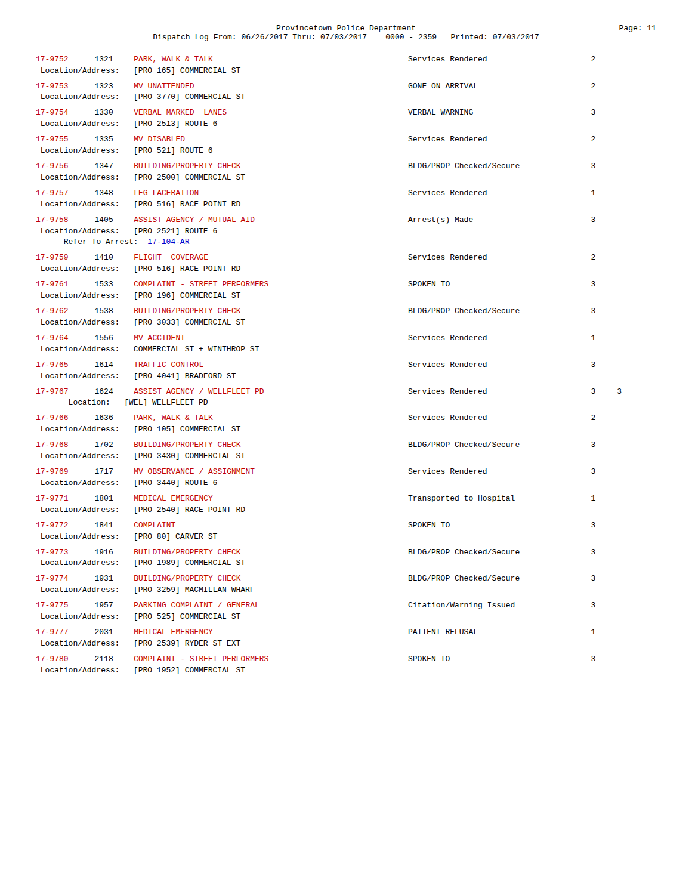Provincetown Police DepartmentPage: 11
Dispatch Log From: 06/26/2017 Thru: 07/03/2017 0000 - 2359 Printed: 07/03/2017
| 17-9752 | 1321 | PARK, WALK & TALK | Services Rendered | 2 | |
| Location/Address: [PRO 165] COMMERCIAL ST |
| 17-9753 | 1323 | MV UNATTENDED | GONE ON ARRIVAL | 2 | |
| Location/Address: [PRO 3770] COMMERCIAL ST |
| 17-9754 | 1330 | VERBAL MARKED LANES | VERBAL WARNING | 3 | |
| Location/Address: [PRO 2513] ROUTE 6 |
| 17-9755 | 1335 | MV DISABLED | Services Rendered | 2 | |
| Location/Address: [PRO 521] ROUTE 6 |
| 17-9756 | 1347 | BUILDING/PROPERTY CHECK | BLDG/PROP Checked/Secure | 3 | |
| Location/Address: [PRO 2500] COMMERCIAL ST |
| 17-9757 | 1348 | LEG LACERATION | Services Rendered | 1 | |
| Location/Address: [PRO 516] RACE POINT RD |
| 17-9758 | 1405 | ASSIST AGENCY / MUTUAL AID | Arrest(s) Made | 3 | |
| Location/Address: [PRO 2521] ROUTE 6 |
| Refer To Arrest: 17-104-AR |
| 17-9759 | 1410 | FLIGHT COVERAGE | Services Rendered | 2 | |
| Location/Address: [PRO 516] RACE POINT RD |
| 17-9761 | 1533 | COMPLAINT - STREET PERFORMERS | SPOKEN TO | 3 | |
| Location/Address: [PRO 196] COMMERCIAL ST |
| 17-9762 | 1538 | BUILDING/PROPERTY CHECK | BLDG/PROP Checked/Secure | 3 | |
| Location/Address: [PRO 3033] COMMERCIAL ST |
| 17-9764 | 1556 | MV ACCIDENT | Services Rendered | 1 | |
| Location/Address: COMMERCIAL ST + WINTHROP ST |
| 17-9765 | 1614 | TRAFFIC CONTROL | Services Rendered | 3 | |
| Location/Address: [PRO 4041] BRADFORD ST |
| 17-9767 | 1624 | ASSIST AGENCY / WELLFLEET PD | Services Rendered | 3 | 3 |
| Location: [WEL] WELLFLEET PD |
| 17-9766 | 1636 | PARK, WALK & TALK | Services Rendered | 2 | |
| Location/Address: [PRO 105] COMMERCIAL ST |
| 17-9768 | 1702 | BUILDING/PROPERTY CHECK | BLDG/PROP Checked/Secure | 3 | |
| Location/Address: [PRO 3430] COMMERCIAL ST |
| 17-9769 | 1717 | MV OBSERVANCE / ASSIGNMENT | Services Rendered | 3 | |
| Location/Address: [PRO 3440] ROUTE 6 |
| 17-9771 | 1801 | MEDICAL EMERGENCY | Transported to Hospital | 1 | |
| Location/Address: [PRO 2540] RACE POINT RD |
| 17-9772 | 1841 | COMPLAINT | SPOKEN TO | 3 | |
| Location/Address: [PRO 80] CARVER ST |
| 17-9773 | 1916 | BUILDING/PROPERTY CHECK | BLDG/PROP Checked/Secure | 3 | |
| Location/Address: [PRO 1989] COMMERCIAL ST |
| 17-9774 | 1931 | BUILDING/PROPERTY CHECK | BLDG/PROP Checked/Secure | 3 | |
| Location/Address: [PRO 3259] MACMILLAN WHARF |
| 17-9775 | 1957 | PARKING COMPLAINT / GENERAL | Citation/Warning Issued | 3 | |
| Location/Address: [PRO 525] COMMERCIAL ST |
| 17-9777 | 2031 | MEDICAL EMERGENCY | PATIENT REFUSAL | 1 | |
| Location/Address: [PRO 2539] RYDER ST EXT |
| 17-9780 | 2118 | COMPLAINT - STREET PERFORMERS | SPOKEN TO | 3 | |
| Location/Address: [PRO 1952] COMMERCIAL ST |